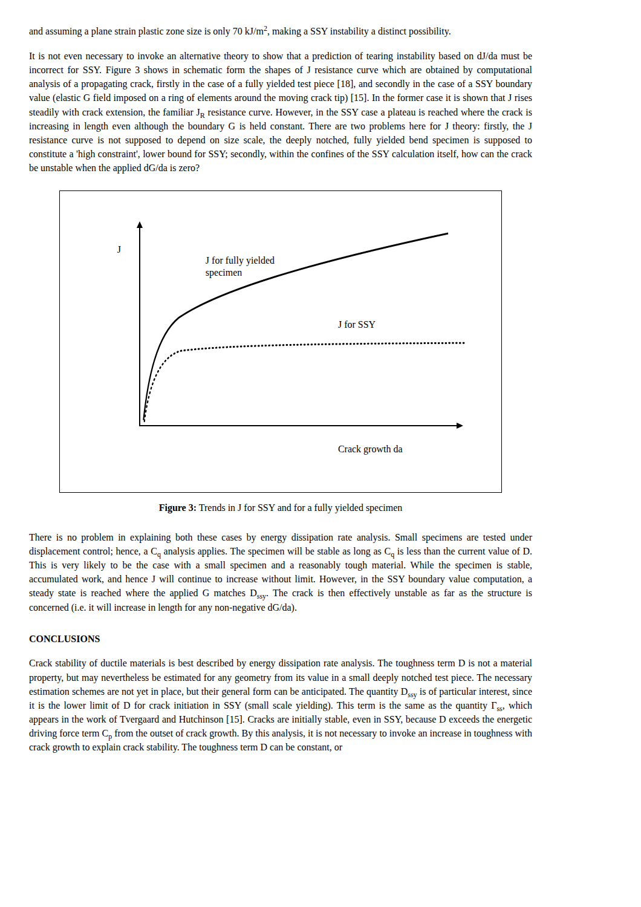and assuming a plane strain plastic zone size is only 70 kJ/m2, making a SSY instability a distinct possibility.
It is not even necessary to invoke an alternative theory to show that a prediction of tearing instability based on dJ/da must be incorrect for SSY. Figure 3 shows in schematic form the shapes of J resistance curve which are obtained by computational analysis of a propagating crack, firstly in the case of a fully yielded test piece [18], and secondly in the case of a SSY boundary value (elastic G field imposed on a ring of elements around the moving crack tip) [15]. In the former case it is shown that J rises steadily with crack extension, the familiar JR resistance curve. However, in the SSY case a plateau is reached where the crack is increasing in length even although the boundary G is held constant. There are two problems here for J theory: firstly, the J resistance curve is not supposed to depend on size scale, the deeply notched, fully yielded bend specimen is supposed to constitute a 'high constraint', lower bound for SSY; secondly, within the confines of the SSY calculation itself, how can the crack be unstable when the applied dG/da is zero?
J
J for fully yielded
specimen
J for SSY
Crack growth da
Figure 3: Trends in J for SSY and for a fully yielded specimen
There is no problem in explaining both these cases by energy dissipation rate analysis. Small specimens are tested under displacement control; hence, a Cq analysis applies. The specimen will be stable as long as Cq is less than the current value of D. This is very likely to be the case with a small specimen and a reasonably tough material. While the specimen is stable, accumulated work, and hence J will continue to increase without limit. However, in the SSY boundary value computation, a steady state is reached where the applied G matches Dssy. The crack is then effectively unstable as far as the structure is concerned (i.e. it will increase in length for any non-negative dG/da).
CONCLUSIONS
Crack stability of ductile materials is best described by energy dissipation rate analysis. The toughness term D is not a material property, but may nevertheless be estimated for any geometry from its value in a small deeply notched test piece. The necessary estimation schemes are not yet in place, but their general form can be anticipated. The quantity Dssy is of particular interest, since it is the lower limit of D for crack initiation in SSY (small scale yielding). This term is the same as the quantity Γss, which appears in the work of Tvergaard and Hutchinson [15]. Cracks are initially stable, even in SSY, because D exceeds the energetic driving force term Cp from the outset of crack growth. By this analysis, it is not necessary to invoke an increase in toughness with crack growth to explain crack stability. The toughness term D can be constant, or